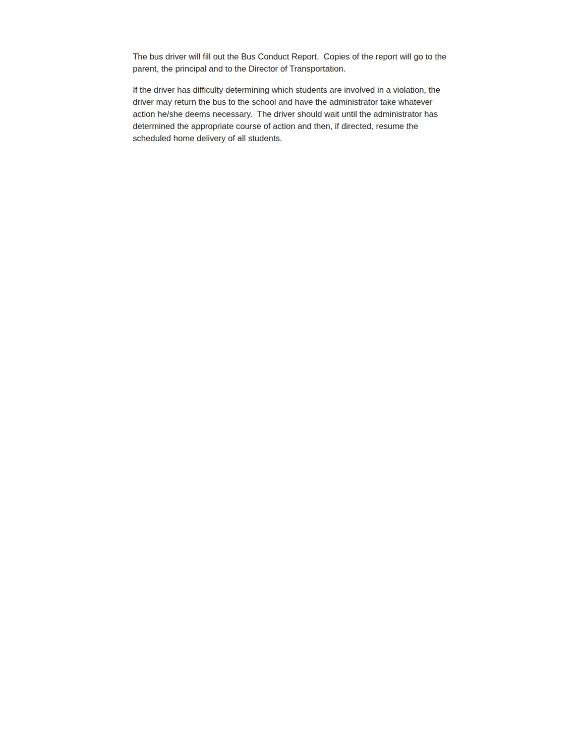The bus driver will fill out the Bus Conduct Report. Copies of the report will go to the parent, the principal and to the Director of Transportation.
If the driver has difficulty determining which students are involved in a violation, the driver may return the bus to the school and have the administrator take whatever action he/she deems necessary. The driver should wait until the administrator has determined the appropriate course of action and then, if directed, resume the scheduled home delivery of all students.